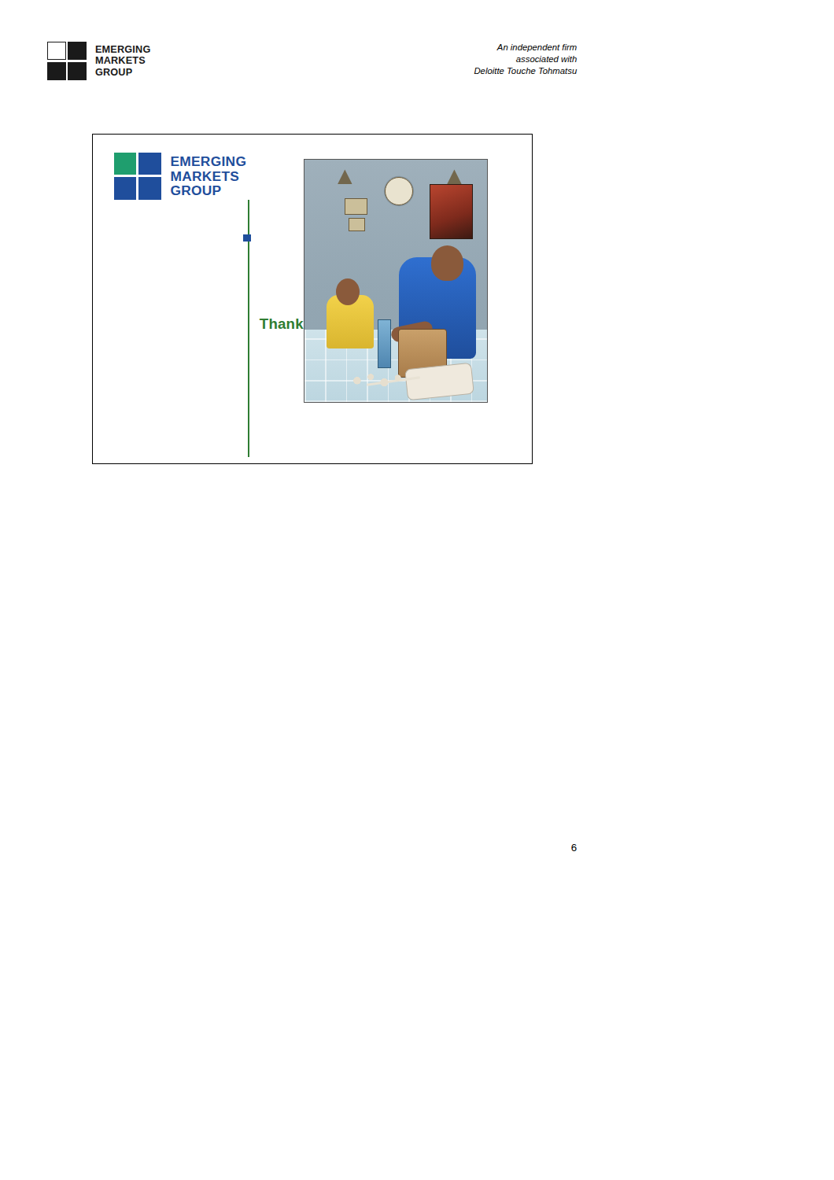Emerging
Markets
Group
An independent firm
associated with
Deloitte Touche Tohmatsu
Emerging
Markets
Group
Thank you
6